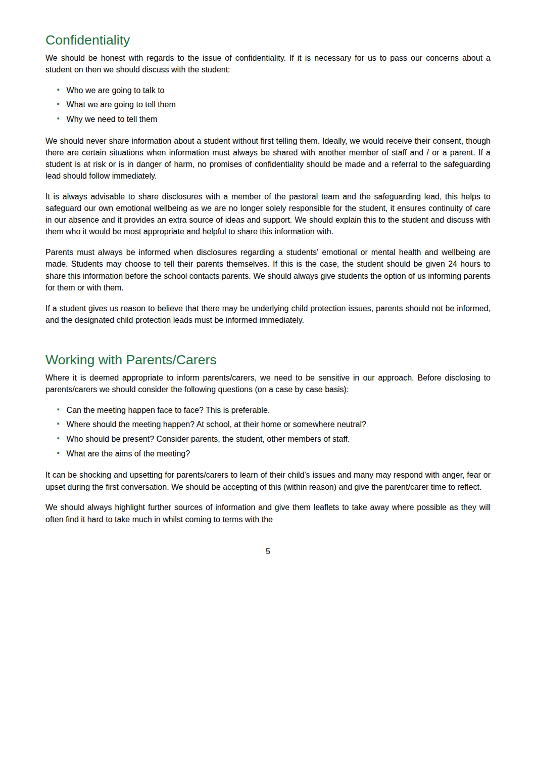Confidentiality
We should be honest with regards to the issue of confidentiality. If it is necessary for us to pass our concerns about a student on then we should discuss with the student:
Who we are going to talk to
What we are going to tell them
Why we need to tell them
We should never share information about a student without first telling them. Ideally, we would receive their consent, though there are certain situations when information must always be shared with another member of staff and / or a parent. If a student is at risk or is in danger of harm, no promises of confidentiality should be made and a referral to the safeguarding lead should follow immediately.
It is always advisable to share disclosures with a member of the pastoral team and the safeguarding lead, this helps to safeguard our own emotional wellbeing as we are no longer solely responsible for the student, it ensures continuity of care in our absence and it provides an extra source of ideas and support. We should explain this to the student and discuss with them who it would be most appropriate and helpful to share this information with.
Parents must always be informed when disclosures regarding a students' emotional or mental health and wellbeing are made. Students may choose to tell their parents themselves. If this is the case, the student should be given 24 hours to share this information before the school contacts parents. We should always give students the option of us informing parents for them or with them.
If a student gives us reason to believe that there may be underlying child protection issues, parents should not be informed, and the designated child protection leads must be informed immediately.
Working with Parents/Carers
Where it is deemed appropriate to inform parents/carers, we need to be sensitive in our approach. Before disclosing to parents/carers we should consider the following questions (on a case by case basis):
Can the meeting happen face to face? This is preferable.
Where should the meeting happen? At school, at their home or somewhere neutral?
Who should be present? Consider parents, the student, other members of staff.
What are the aims of the meeting?
It can be shocking and upsetting for parents/carers to learn of their child's issues and many may respond with anger, fear or upset during the first conversation. We should be accepting of this (within reason) and give the parent/carer time to reflect.
We should always highlight further sources of information and give them leaflets to take away where possible as they will often find it hard to take much in whilst coming to terms with the
5